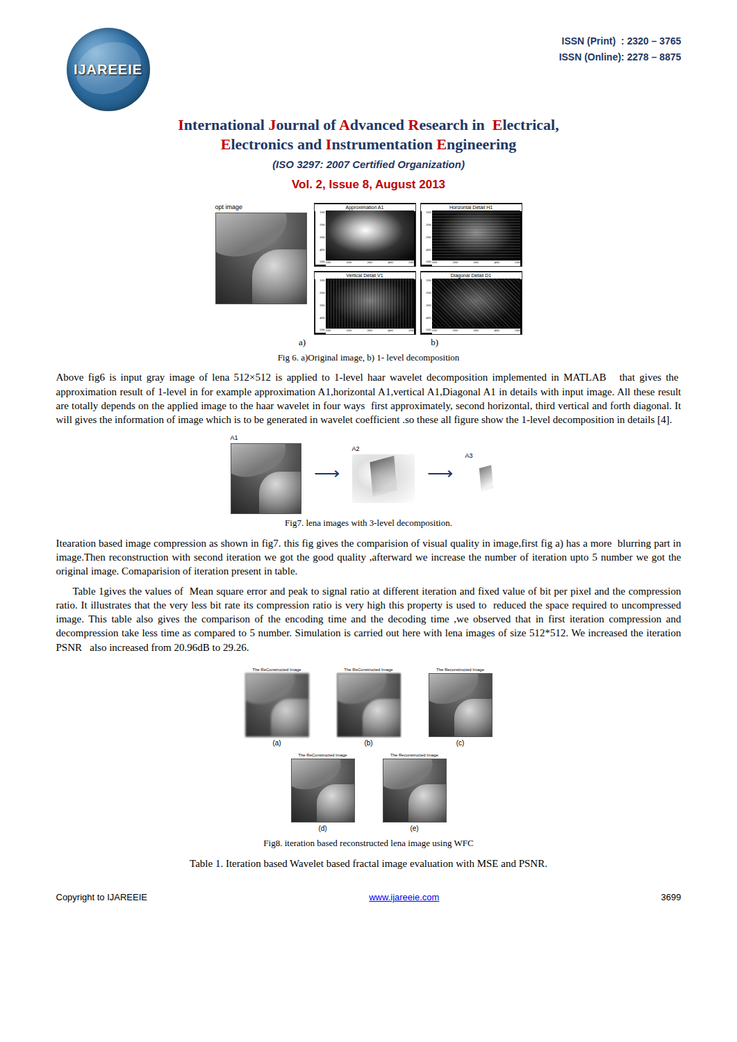IJAREEIE
ISSN (Print) : 2320 – 3765
ISSN (Online): 2278 – 8875
International Journal of Advanced Research in Electrical,
Electronics and Instrumentation Engineering
(ISO 3297: 2007 Certified Organization)
Vol. 2, Issue 8, August 2013
opt image
Approximation A1
100200300400500
100200300400500
Horizontal Detail H1
100200300400500
100200300400500
Vertical Detail V1
100200300400500
100200300400500
Diagonal Detail D1
100200300400500
100200300400500
a) b)
Fig 6. a)Original image, b) 1- level decomposition
Above fig6 is input gray image of lena 512×512 is applied to 1-level haar wavelet decomposition implemented in MATLAB that gives the approximation result of 1-level in for example approximation A1,horizontal A1,vertical A1,Diagonal A1 in details with input image. All these result are totally depends on the applied image to the haar wavelet in four ways first approximately, second horizontal, third vertical and forth diagonal. It will gives the information of image which is to be generated in wavelet coefficient .so these all figure show the 1-level decomposition in details [4].
A1
⟶
A2
⟶
A3
Fig7. lena images with 3-level decomposition.
Itearation based image compression as shown in fig7. this fig gives the comparision of visual quality in image,first fig a) has a more blurring part in image.Then reconstruction with second iteration we got the good quality ,afterward we increase the number of iteration upto 5 number we got the original image. Comaparision of iteration present in table.
Table 1gives the values of Mean square error and peak to signal ratio at different iteration and fixed value of bit per pixel and the compression ratio. It illustrates that the very less bit rate its compression ratio is very high this property is used to reduced the space required to uncompressed image. This table also gives the comparison of the encoding time and the decoding time ,we observed that in first iteration compression and decompression take less time as compared to 5 number. Simulation is carried out here with lena images of size 512*512. We increased the iteration PSNR also increased from 20.96dB to 29.26.
The ReConstructed Image
(a)
The ReConstructed Image
(b)
The Reconstructed Image
(c)
The ReConstructed Image
(d)
The Reconstructed Image
(e)
Fig8. iteration based reconstructed lena image using WFC
Table 1. Iteration based Wavelet based fractal image evaluation with MSE and PSNR.
Copyright to IJAREEIE www.ijareeie.com 3699